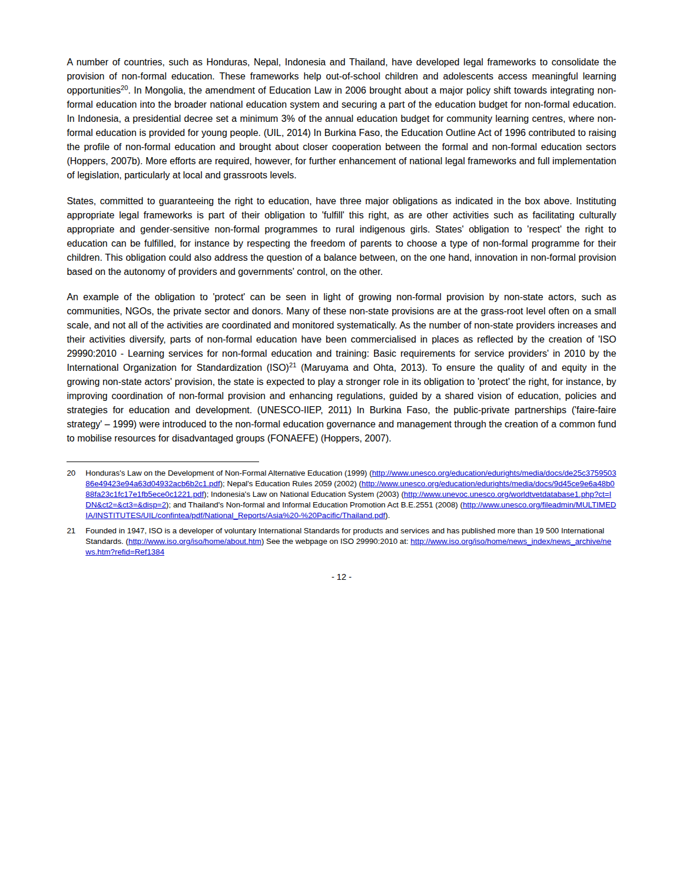A number of countries, such as Honduras, Nepal, Indonesia and Thailand, have developed legal frameworks to consolidate the provision of non-formal education. These frameworks help out-of-school children and adolescents access meaningful learning opportunities20. In Mongolia, the amendment of Education Law in 2006 brought about a major policy shift towards integrating non-formal education into the broader national education system and securing a part of the education budget for non-formal education. In Indonesia, a presidential decree set a minimum 3% of the annual education budget for community learning centres, where non-formal education is provided for young people. (UIL, 2014) In Burkina Faso, the Education Outline Act of 1996 contributed to raising the profile of non-formal education and brought about closer cooperation between the formal and non-formal education sectors (Hoppers, 2007b). More efforts are required, however, for further enhancement of national legal frameworks and full implementation of legislation, particularly at local and grassroots levels.
States, committed to guaranteeing the right to education, have three major obligations as indicated in the box above. Instituting appropriate legal frameworks is part of their obligation to 'fulfill' this right, as are other activities such as facilitating culturally appropriate and gender-sensitive non-formal programmes to rural indigenous girls. States' obligation to 'respect' the right to education can be fulfilled, for instance by respecting the freedom of parents to choose a type of non-formal programme for their children. This obligation could also address the question of a balance between, on the one hand, innovation in non-formal provision based on the autonomy of providers and governments' control, on the other.
An example of the obligation to 'protect' can be seen in light of growing non-formal provision by non-state actors, such as communities, NGOs, the private sector and donors. Many of these non-state provisions are at the grass-root level often on a small scale, and not all of the activities are coordinated and monitored systematically. As the number of non-state providers increases and their activities diversify, parts of non-formal education have been commercialised in places as reflected by the creation of 'ISO 29990:2010 - Learning services for non-formal education and training: Basic requirements for service providers' in 2010 by the International Organization for Standardization (ISO)21 (Maruyama and Ohta, 2013). To ensure the quality of and equity in the growing non-state actors' provision, the state is expected to play a stronger role in its obligation to 'protect' the right, for instance, by improving coordination of non-formal provision and enhancing regulations, guided by a shared vision of education, policies and strategies for education and development. (UNESCO-IIEP, 2011) In Burkina Faso, the public-private partnerships ('faire-faire strategy' – 1999) were introduced to the non-formal education governance and management through the creation of a common fund to mobilise resources for disadvantaged groups (FONAEFE) (Hoppers, 2007).
20
Honduras's Law on the Development of Non-Formal Alternative Education (1999) (http://www.unesco.org/education/edurights/media/docs/de25c375950386e49423e94a63d04932acb6b2c1.pdf); Nepal's Education Rules 2059 (2002) (http://www.unesco.org/education/edurights/media/docs/9d45ce9e6a48b088fa23c1fc17e1fb5ece0c1221.pdf); Indonesia's Law on National Education System (2003) (http://www.unevoc.unesco.org/worldtvetdatabase1.php?ct=IDN&ct2=&ct3=&disp=2); and Thailand's Non-formal and Informal Education Promotion Act B.E.2551 (2008) (http://www.unesco.org/fileadmin/MULTIMEDIA/INSTITUTES/UIL/confintea/pdf/National_Reports/Asia%20-%20Pacific/Thailand.pdf).
21
Founded in 1947, ISO is a developer of voluntary International Standards for products and services and has published more than 19 500 International Standards. (http://www.iso.org/iso/home/about.htm) See the webpage on ISO 29990:2010 at: http://www.iso.org/iso/home/news_index/news_archive/news.htm?refid=Ref1384
- 12 -